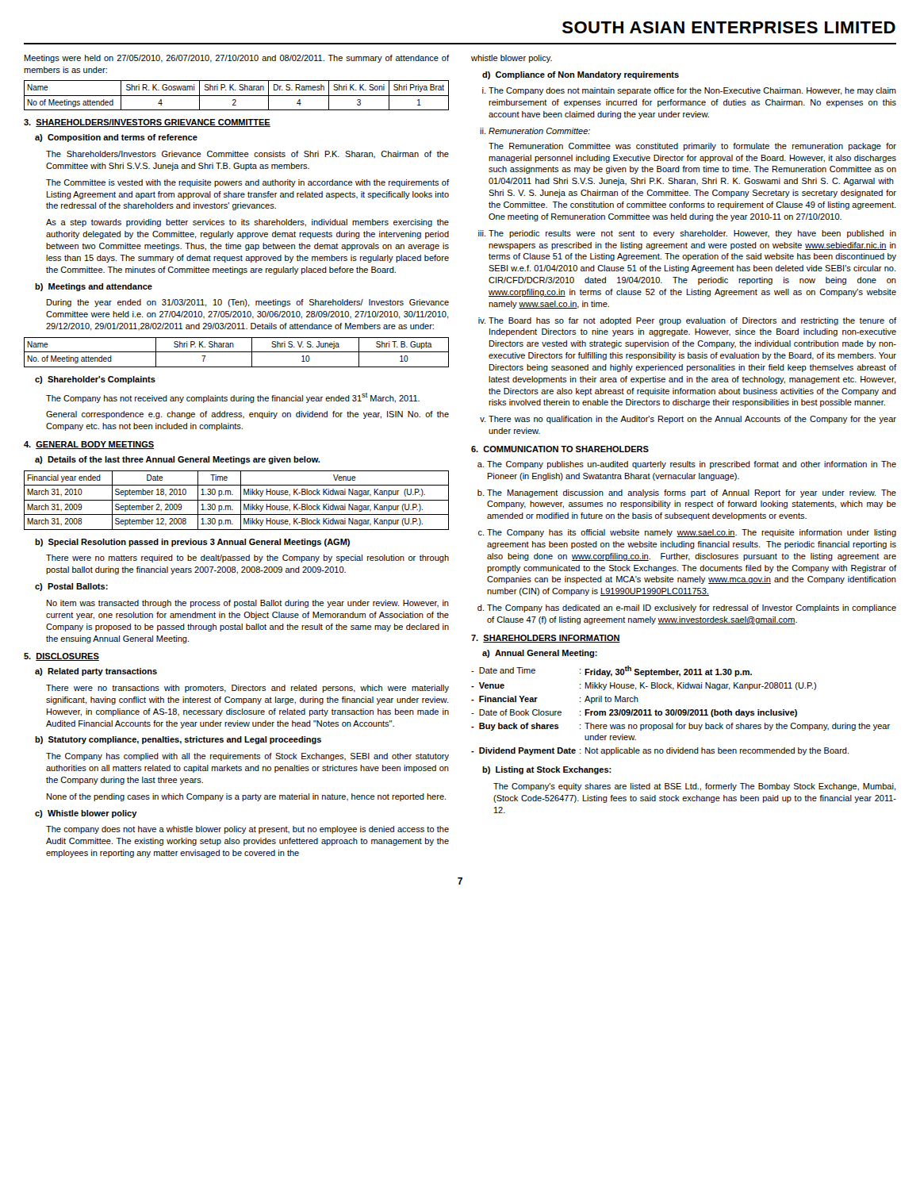SOUTH ASIAN ENTERPRISES LIMITED
Meetings were held on 27/05/2010, 26/07/2010, 27/10/2010 and 08/02/2011. The summary of attendance of members is as under:
| Name | Shri R. K. Goswami | Shri P. K. Sharan | Dr. S. Ramesh | Shri K. K. Soni | Shri Priya Brat |
| --- | --- | --- | --- | --- | --- |
| No of Meetings attended | 4 | 2 | 4 | 3 | 1 |
3. SHAREHOLDERS/INVESTORS GRIEVANCE COMMITTEE
a) Composition and terms of reference
The Shareholders/Investors Grievance Committee consists of Shri P.K. Sharan, Chairman of the Committee with Shri S.V.S. Juneja and Shri T.B. Gupta as members.
The Committee is vested with the requisite powers and authority in accordance with the requirements of Listing Agreement and apart from approval of share transfer and related aspects, it specifically looks into the redressal of the shareholders and investors' grievances.
As a step towards providing better services to its shareholders, individual members exercising the authority delegated by the Committee, regularly approve demat requests during the intervening period between two Committee meetings. Thus, the time gap between the demat approvals on an average is less than 15 days. The summary of demat request approved by the members is regularly placed before the Committee. The minutes of Committee meetings are regularly placed before the Board.
b) Meetings and attendance
During the year ended on 31/03/2011, 10 (Ten), meetings of Shareholders/ Investors Grievance Committee were held i.e. on 27/04/2010, 27/05/2010, 30/06/2010, 28/09/2010, 27/10/2010, 30/11/2010, 29/12/2010, 29/01/2011,28/02/2011 and 29/03/2011. Details of attendance of Members are as under:
| Name | Shri P. K. Sharan | Shri S. V. S. Juneja | Shri T. B. Gupta |
| --- | --- | --- | --- |
| No. of Meeting attended | 7 | 10 | 10 |
c) Shareholder's Complaints
The Company has not received any complaints during the financial year ended 31st March, 2011.
General correspondence e.g. change of address, enquiry on dividend for the year, ISIN No. of the Company etc. has not been included in complaints.
4. GENERAL BODY MEETINGS
a) Details of the last three Annual General Meetings are given below.
| Financial year ended | Date | Time | Venue |
| --- | --- | --- | --- |
| March 31, 2010 | September 18, 2010 | 1.30 p.m. | Mikky House, K-Block Kidwai Nagar, Kanpur (U.P.). |
| March 31, 2009 | September 2, 2009 | 1.30 p.m. | Mikky House, K-Block Kidwai Nagar, Kanpur (U.P.). |
| March 31, 2008 | September 12, 2008 | 1.30 p.m. | Mikky House, K-Block Kidwai Nagar, Kanpur (U.P.). |
b) Special Resolution passed in previous 3 Annual General Meetings (AGM)
There were no matters required to be dealt/passed by the Company by special resolution or through postal ballot during the financial years 2007-2008, 2008-2009 and 2009-2010.
c) Postal Ballots:
No item was transacted through the process of postal Ballot during the year under review. However, in current year, one resolution for amendment in the Object Clause of Memorandum of Association of the Company is proposed to be passed through postal ballot and the result of the same may be declared in the ensuing Annual General Meeting.
5. DISCLOSURES
a) Related party transactions
There were no transactions with promoters, Directors and related persons, which were materially significant, having conflict with the interest of Company at large, during the financial year under review. However, in compliance of AS-18, necessary disclosure of related party transaction has been made in Audited Financial Accounts for the year under review under the head "Notes on Accounts".
b) Statutory compliance, penalties, strictures and Legal proceedings
The Company has complied with all the requirements of Stock Exchanges, SEBI and other statutory authorities on all matters related to capital markets and no penalties or strictures have been imposed on the Company during the last three years.
None of the pending cases in which Company is a party are material in nature, hence not reported here.
c) Whistle blower policy
The company does not have a whistle blower policy at present, but no employee is denied access to the Audit Committee. The existing working setup also provides unfettered approach to management by the employees in reporting any matter envisaged to be covered in the
whistle blower policy.
d) Compliance of Non Mandatory requirements
The Company does not maintain separate office for the Non-Executive Chairman. However, he may claim reimbursement of expenses incurred for performance of duties as Chairman. No expenses on this account have been claimed during the year under review.
Remuneration Committee:
The Remuneration Committee was constituted primarily to formulate the remuneration package for managerial personnel including Executive Director for approval of the Board. However, it also discharges such assignments as may be given by the Board from time to time. The Remuneration Committee as on 01/04/2011 had Shri S.V.S. Juneja, Shri P.K. Sharan, Shri R. K. Goswami and Shri S. C. Agarwal with Shri S. V. S. Juneja as Chairman of the Committee. The Company Secretary is secretary designated for the Committee. The constitution of committee conforms to requirement of Clause 49 of listing agreement. One meeting of Remuneration Committee was held during the year 2010-11 on 27/10/2010.
The periodic results were not sent to every shareholder. However, they have been published in newspapers as prescribed in the listing agreement and were posted on website www.sebiedifar.nic.in in terms of Clause 51 of the Listing Agreement. The operation of the said website has been discontinued by SEBI w.e.f. 01/04/2010 and Clause 51 of the Listing Agreement has been deleted vide SEBI's circular no. CIR/CFD/DCR/3/2010 dated 19/04/2010. The periodic reporting is now being done on www.corpfiling.co.in in terms of clause 52 of the Listing Agreement as well as on Company's website namely www.sael.co.in, in time.
The Board has so far not adopted Peer group evaluation of Directors and restricting the tenure of Independent Directors to nine years in aggregate. However, since the Board including non-executive Directors are vested with strategic supervision of the Company, the individual contribution made by non-executive Directors for fulfilling this responsibility is basis of evaluation by the Board, of its members. Your Directors being seasoned and highly experienced personalities in their field keep themselves abreast of latest developments in their area of expertise and in the area of technology, management etc. However, the Directors are also kept abreast of requisite information about business activities of the Company and risks involved therein to enable the Directors to discharge their responsibilities in best possible manner.
There was no qualification in the Auditor's Report on the Annual Accounts of the Company for the year under review.
6. COMMUNICATION TO SHAREHOLDERS
The Company publishes un-audited quarterly results in prescribed format and other information in The Pioneer (in English) and Swatantra Bharat (vernacular language).
The Management discussion and analysis forms part of Annual Report for year under review. The Company, however, assumes no responsibility in respect of forward looking statements, which may be amended or modified in future on the basis of subsequent developments or events.
The Company has its official website namely www.sael.co.in. The requisite information under listing agreement has been posted on the website including financial results. The periodic financial reporting is also being done on www.corpfiling.co.in. Further, disclosures pursuant to the listing agreement are promptly communicated to the Stock Exchanges. The documents filed by the Company with Registrar of Companies can be inspected at MCA's website namely www.mca.gov.in and the Company identification number (CIN) of Company is L91990UP1990PLC011753.
The Company has dedicated an e-mail ID exclusively for redressal of Investor Complaints in compliance of Clause 47 (f) of listing agreement namely www.investordesk.sael@gmail.com.
7. SHAREHOLDERS INFORMATION
a) Annual General Meeting:
| - Date and Time | : | Friday, 30 th September, 2011 at 1.30 p.m. |
| - Venue | : | Mikky House, K- Block, Kidwai Nagar, Kanpur-208011 (U.P.) |
| - Financial Year | : | April to March |
| - Date of Book Closure | : | From 23/09/2011 to 30/09/2011 (both days inclusive) |
| - Buy back of shares | : | There was no proposal for buy back of shares by the Company, during the year under review. |
| - Dividend Payment Date | : | Not applicable as no dividend has been recommended by the Board. |
b) Listing at Stock Exchanges:
The Company's equity shares are listed at BSE Ltd., formerly The Bombay Stock Exchange, Mumbai, (Stock Code-526477). Listing fees to said stock exchange has been paid up to the financial year 2011-12.
7